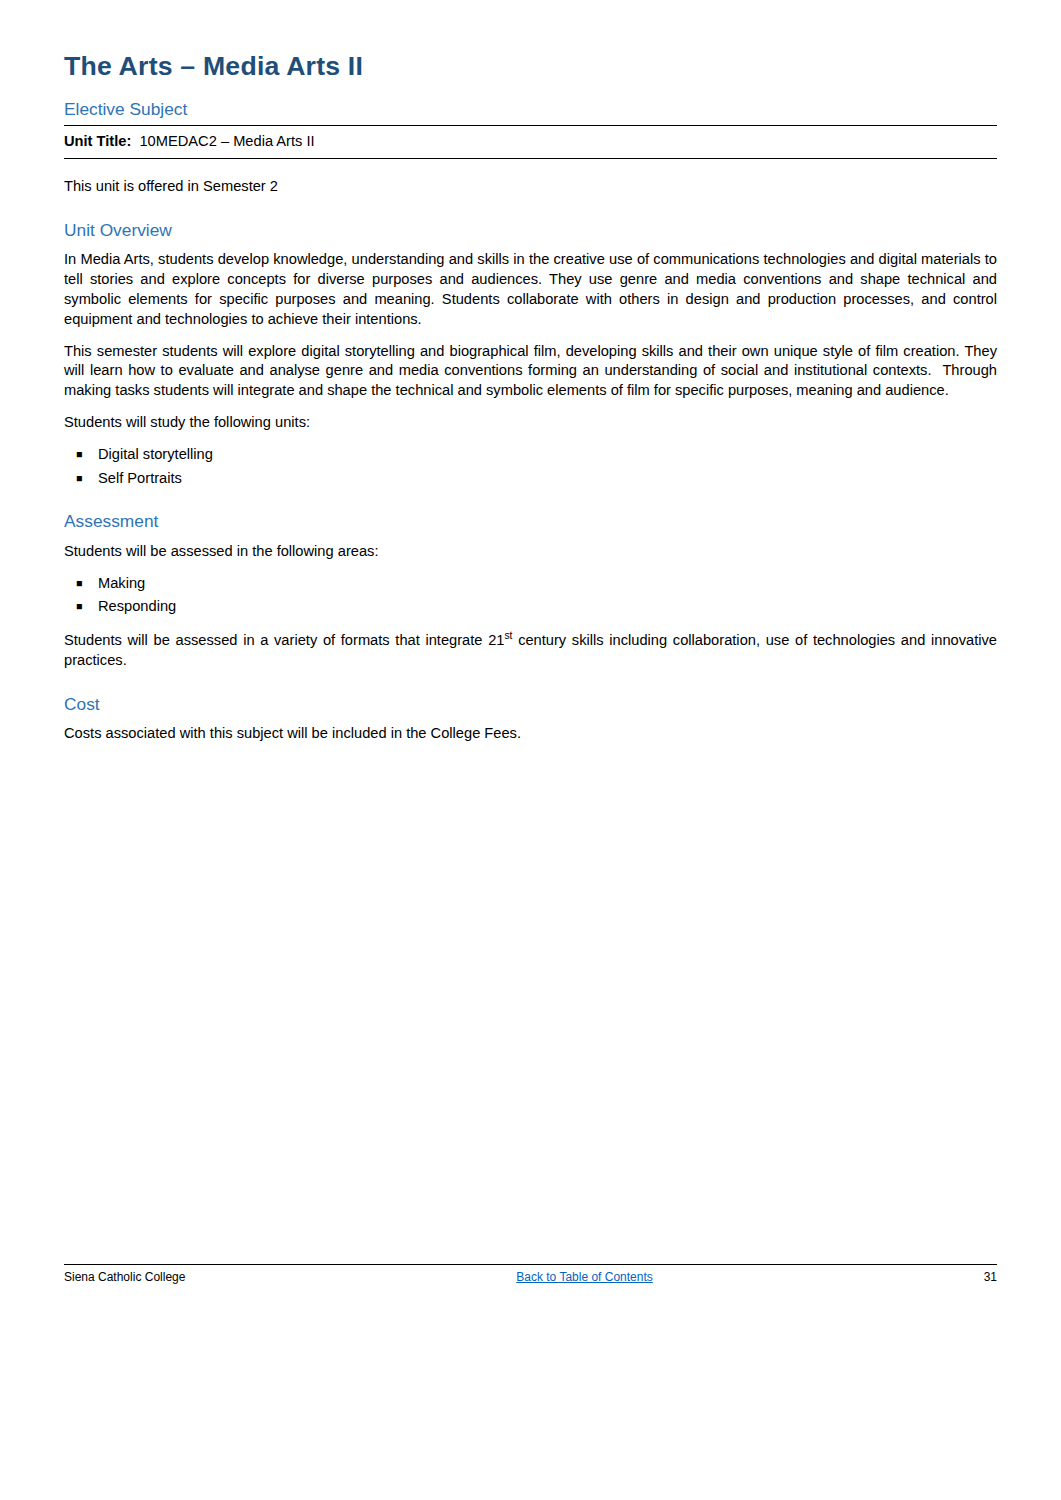The Arts – Media Arts II
Elective Subject
Unit Title: 10MEDAC2 – Media Arts II
This unit is offered in Semester 2
Unit Overview
In Media Arts, students develop knowledge, understanding and skills in the creative use of communications technologies and digital materials to tell stories and explore concepts for diverse purposes and audiences. They use genre and media conventions and shape technical and symbolic elements for specific purposes and meaning. Students collaborate with others in design and production processes, and control equipment and technologies to achieve their intentions.
This semester students will explore digital storytelling and biographical film, developing skills and their own unique style of film creation. They will learn how to evaluate and analyse genre and media conventions forming an understanding of social and institutional contexts. Through making tasks students will integrate and shape the technical and symbolic elements of film for specific purposes, meaning and audience.
Students will study the following units:
Digital storytelling
Self Portraits
Assessment
Students will be assessed in the following areas:
Making
Responding
Students will be assessed in a variety of formats that integrate 21st century skills including collaboration, use of technologies and innovative practices.
Cost
Costs associated with this subject will be included in the College Fees.
Siena Catholic College Back to Table of Contents 31